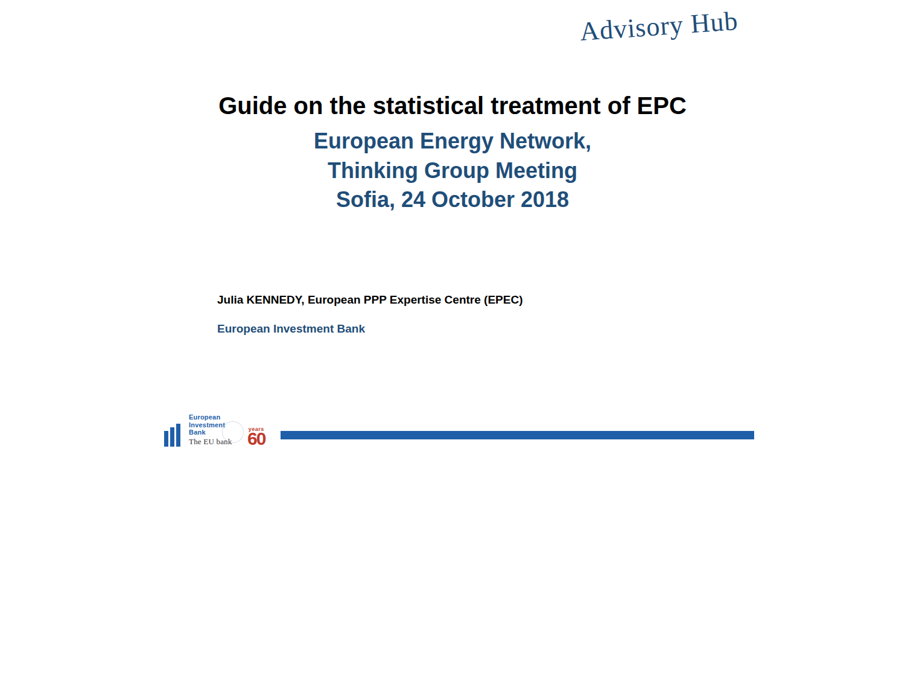Advisory Hub
Guide on the statistical treatment of EPC
European Energy Network, Thinking Group Meeting Sofia, 24 October 2018
Julia KENNEDY, European PPP Expertise Centre (EPEC)
European Investment Bank
European
Investment
Bank The EU bank
years 60